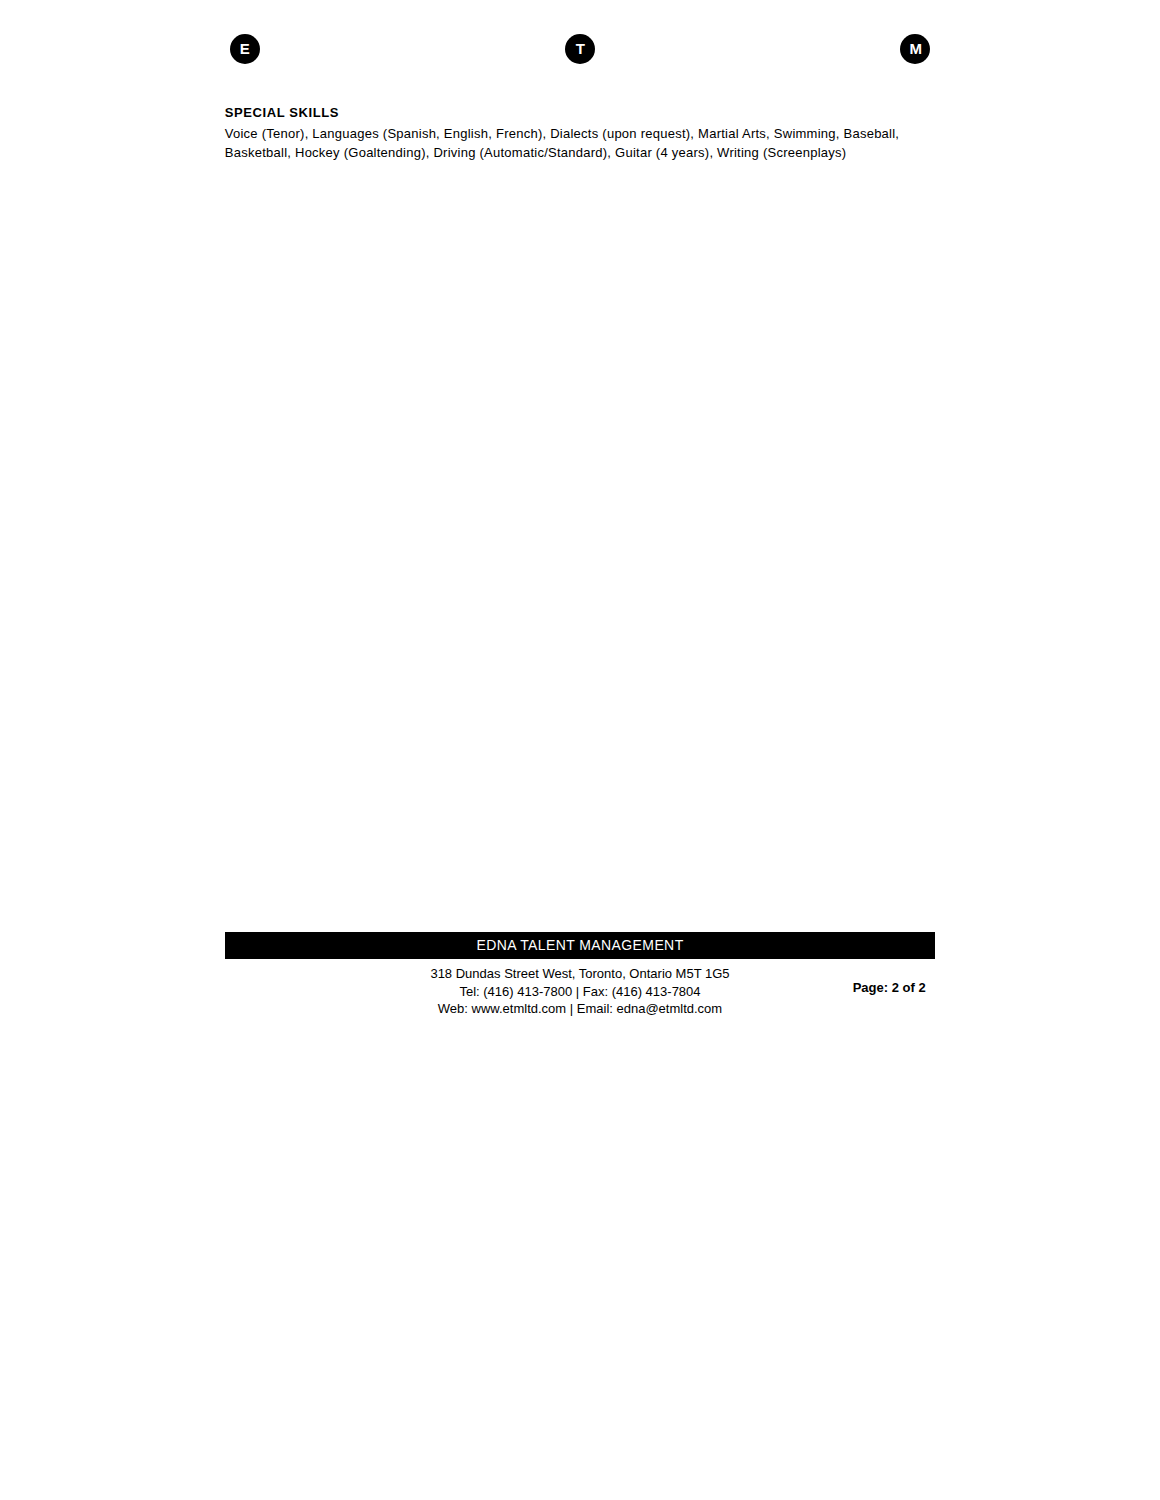E
T
M
SPECIAL SKILLS
Voice (Tenor), Languages (Spanish, English, French), Dialects (upon request), Martial Arts, Swimming, Baseball, Basketball, Hockey (Goaltending), Driving (Automatic/Standard), Guitar (4 years), Writing (Screenplays)
EDNA TALENT MANAGEMENT
318 Dundas Street West, Toronto, Ontario M5T 1G5
Tel: (416) 413-7800 | Fax: (416) 413-7804
Web: www.etmltd.com | Email: edna@etmltd.com
Page: 2 of 2